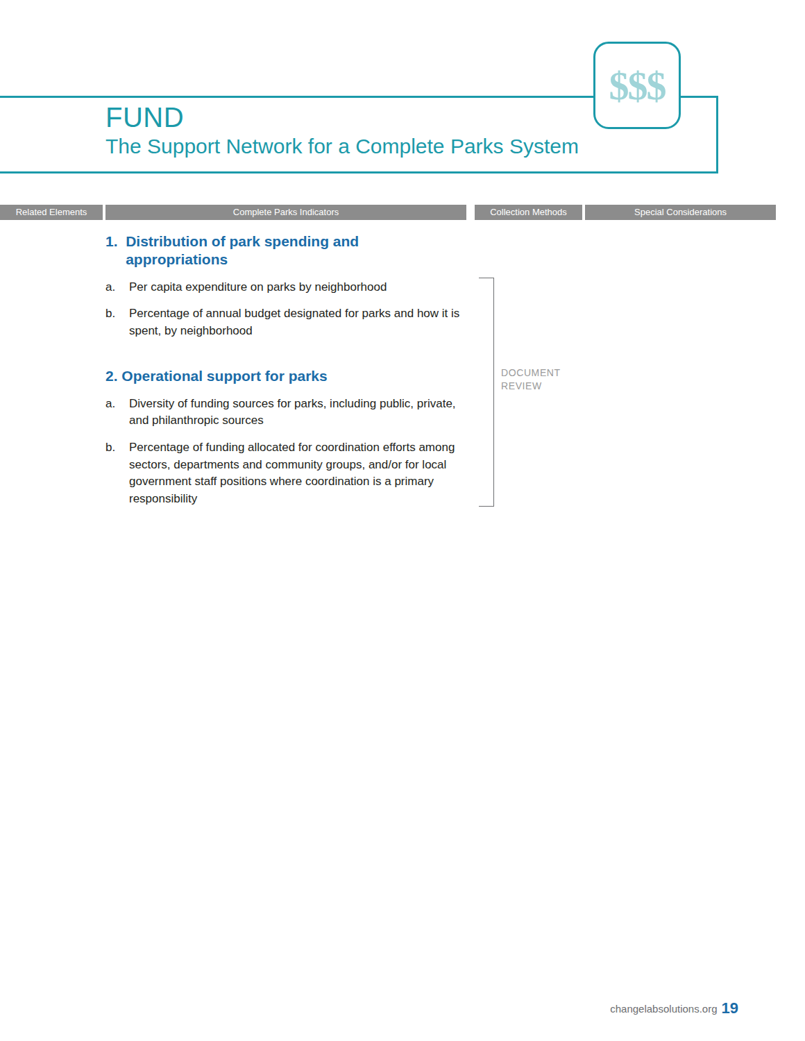$$$
FUND
The Support Network for a Complete Parks System
Related Elements
Complete Parks Indicators
Collection Methods
Special Considerations
1. Distribution of park spending and
appropriations
a. Per capita expenditure on parks by neighborhood
b. Percentage of annual budget designated for parks and how it is spent, by neighborhood
2. Operational support for parks
a. Diversity of funding sources for parks, including public, private, and philanthropic sources
b. Percentage of funding allocated for coordination efforts among sectors, departments and community groups, and/or for local government staff positions where coordination is a primary responsibility
Document
Review
changelabsolutions.org 19